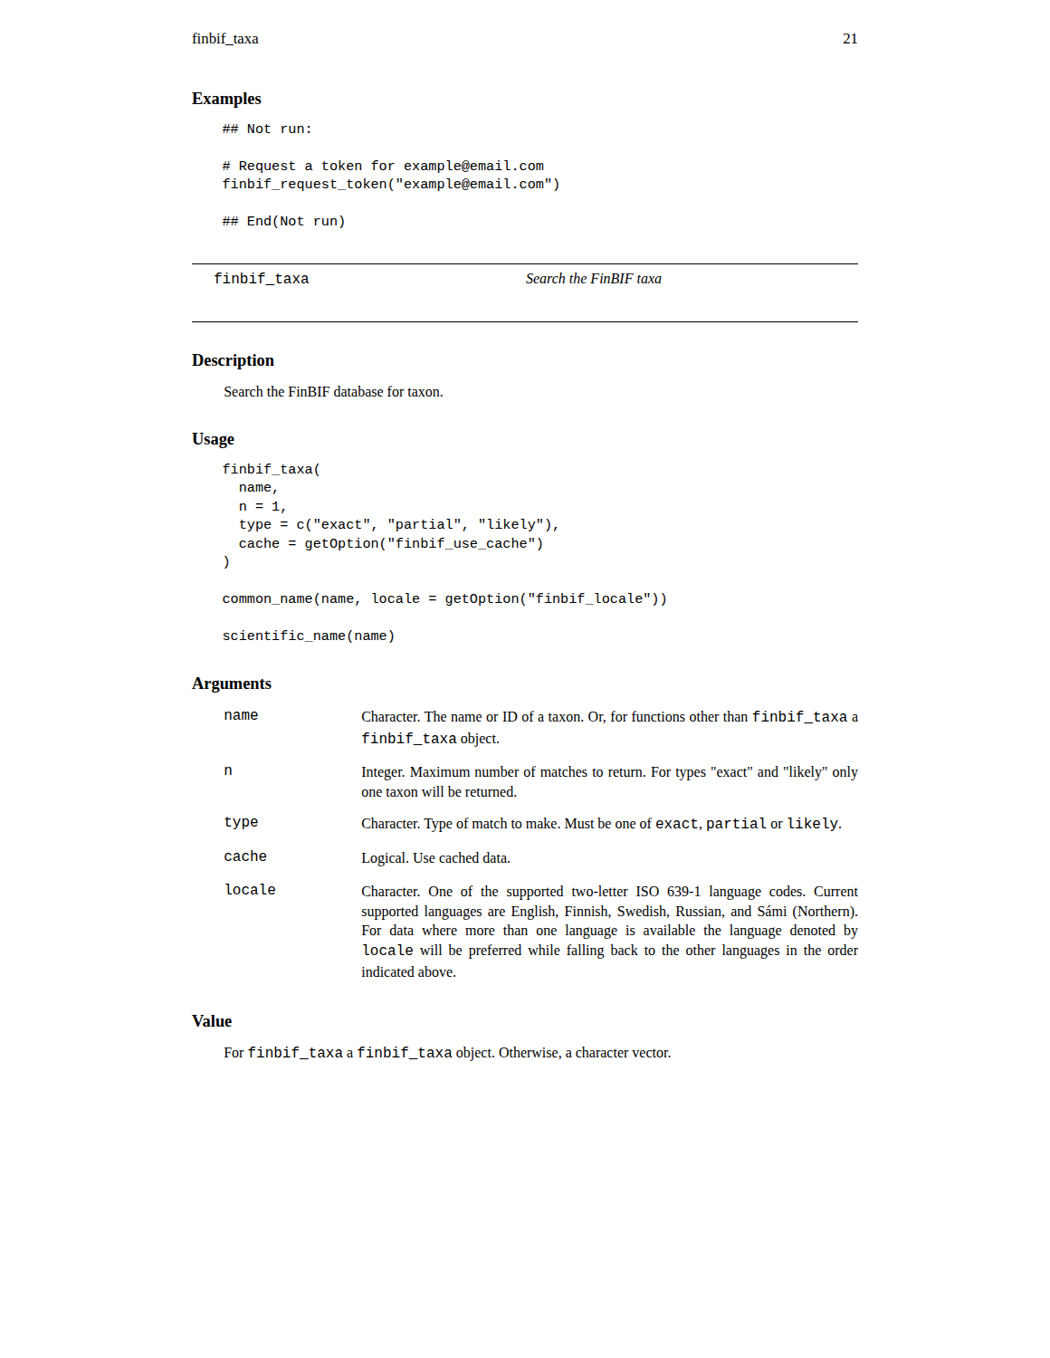finbif_taxa 21
Examples
## Not run:

# Request a token for example@email.com
finbif_request_token("example@email.com")

## End(Not run)
finbif_taxa Search the FinBIF taxa
Description
Search the FinBIF database for taxon.
Usage
finbif_taxa(
  name,
  n = 1,
  type = c("exact", "partial", "likely"),
  cache = getOption("finbif_use_cache")
)

common_name(name, locale = getOption("finbif_locale"))

scientific_name(name)
Arguments
name
Character. The name or ID of a taxon. Or, for functions other than finbif_taxa a finbif_taxa object.
n
Integer. Maximum number of matches to return. For types "exact" and "likely" only one taxon will be returned.
type
Character. Type of match to make. Must be one of exact, partial or likely.
cache
Logical. Use cached data.
locale
Character. One of the supported two-letter ISO 639-1 language codes. Current supported languages are English, Finnish, Swedish, Russian, and Sámi (Northern). For data where more than one language is available the language denoted by locale will be preferred while falling back to the other languages in the order indicated above.
Value
For finbif_taxa a finbif_taxa object. Otherwise, a character vector.